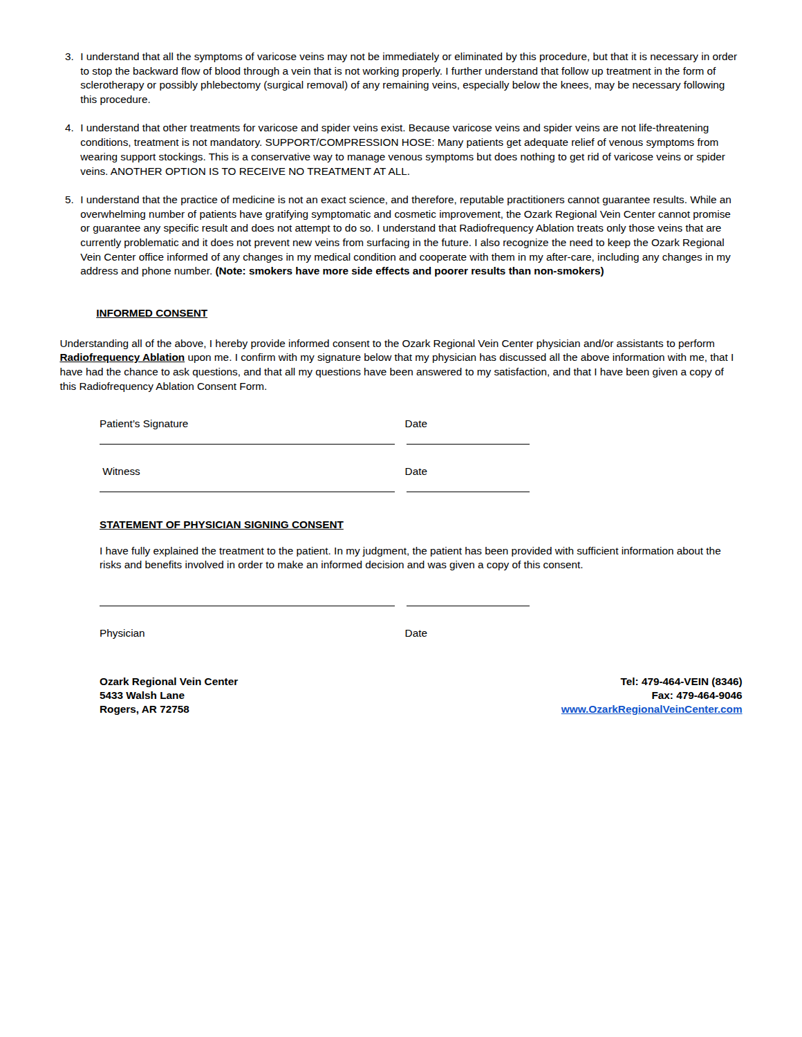I understand that all the symptoms of varicose veins may not be immediately or eliminated by this procedure, but that it is necessary in order to stop the backward flow of blood through a vein that is not working properly. I further understand that follow up treatment in the form of sclerotherapy or possibly phlebectomy (surgical removal) of any remaining veins, especially below the knees, may be necessary following this procedure.
I understand that other treatments for varicose and spider veins exist. Because varicose veins and spider veins are not life-threatening conditions, treatment is not mandatory. SUPPORT/COMPRESSION HOSE: Many patients get adequate relief of venous symptoms from wearing support stockings. This is a conservative way to manage venous symptoms but does nothing to get rid of varicose veins or spider veins. ANOTHER OPTION IS TO RECEIVE NO TREATMENT AT ALL.
I understand that the practice of medicine is not an exact science, and therefore, reputable practitioners cannot guarantee results. While an overwhelming number of patients have gratifying symptomatic and cosmetic improvement, the Ozark Regional Vein Center cannot promise or guarantee any specific result and does not attempt to do so. I understand that Radiofrequency Ablation treats only those veins that are currently problematic and it does not prevent new veins from surfacing in the future. I also recognize the need to keep the Ozark Regional Vein Center office informed of any changes in my medical condition and cooperate with them in my after-care, including any changes in my address and phone number. (Note: smokers have more side effects and poorer results than non-smokers)
INFORMED CONSENT
Understanding all of the above, I hereby provide informed consent to the Ozark Regional Vein Center physician and/or assistants to perform Radiofrequency Ablation upon me. I confirm with my signature below that my physician has discussed all the above information with me, that I have had the chance to ask questions, and that all my questions have been answered to my satisfaction, and that I have been given a copy of this Radiofrequency Ablation Consent Form.
Patient’s Signature
Date
Witness
Date
STATEMENT OF PHYSICIAN SIGNING CONSENT
I have fully explained the treatment to the patient. In my judgment, the patient has been provided with sufficient information about the risks and benefits involved in order to make an informed decision and was given a copy of this consent.
Physician
Date
Ozark Regional Vein Center
5433 Walsh Lane
Rogers, AR 72758
Tel: 479-464-VEIN (8346)
Fax: 479-464-9046
www.OzarkRegionalVeinCenter.com